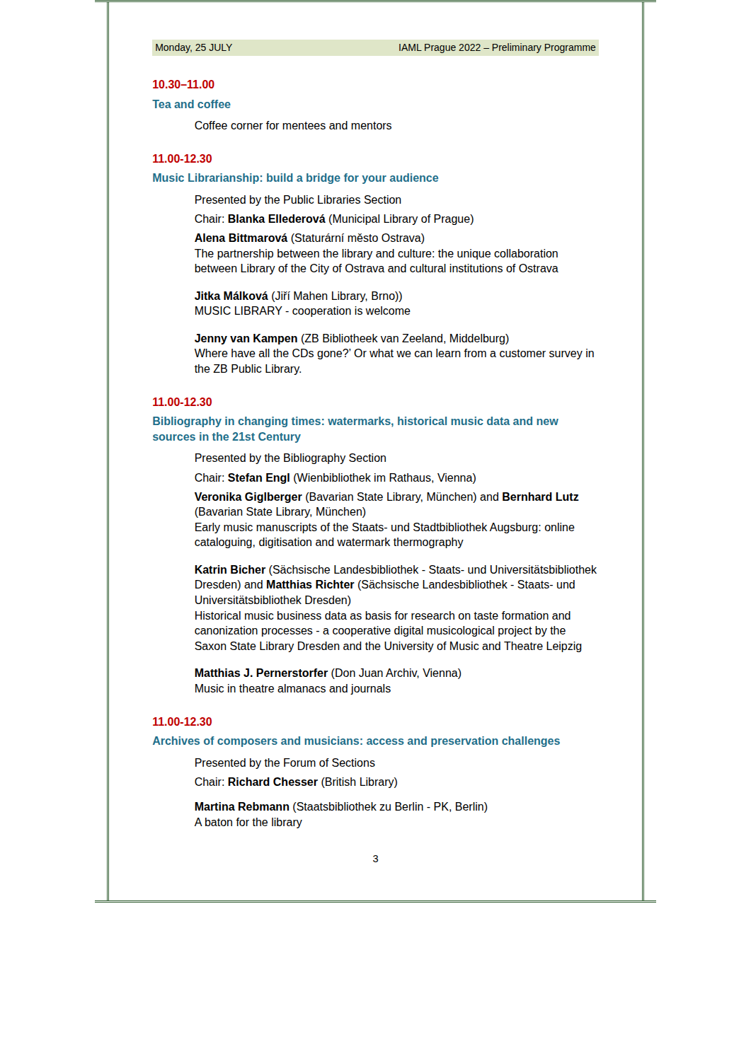Monday, 25 JULY IAML Prague 2022 – Preliminary Programme
10.30–11.00
Tea and coffee
Coffee corner for mentees and mentors
11.00-12.30
Music Librarianship: build a bridge for your audience
Presented by the Public Libraries Section
Chair: Blanka Ellederová (Municipal Library of Prague)
Alena Bittmarová (Staturární město Ostrava) The partnership between the library and culture: the unique collaboration between Library of the City of Ostrava and cultural institutions of Ostrava
Jitka Málková (Jiří Mahen Library, Brno)) MUSIC LIBRARY - cooperation is welcome
Jenny van Kampen (ZB Bibliotheek van Zeeland, Middelburg) Where have all the CDs gone?’ Or what we can learn from a customer survey in the ZB Public Library.
11.00-12.30
Bibliography in changing times: watermarks, historical music data and new sources in the 21st Century
Presented by the Bibliography Section
Chair: Stefan Engl (Wienbibliothek im Rathaus, Vienna)
Veronika Giglberger (Bavarian State Library, München) and Bernhard Lutz (Bavarian State Library, München) Early music manuscripts of the Staats- und Stadtbibliothek Augsburg: online cataloguing, digitisation and watermark thermography
Katrin Bicher (Sächsische Landesbibliothek - Staats- und Universitätsbibliothek Dresden) and Matthias Richter (Sächsische Landesbibliothek - Staats- und Universitätsbibliothek Dresden) Historical music business data as basis for research on taste formation and canonization processes - a cooperative digital musicological project by the Saxon State Library Dresden and the University of Music and Theatre Leipzig
Matthias J. Pernerstorfer (Don Juan Archiv, Vienna) Music in theatre almanacs and journals
11.00-12.30
Archives of composers and musicians: access and preservation challenges
Presented by the Forum of Sections
Chair: Richard Chesser (British Library)
Martina Rebmann (Staatsbibliothek zu Berlin - PK, Berlin) A baton for the library
3